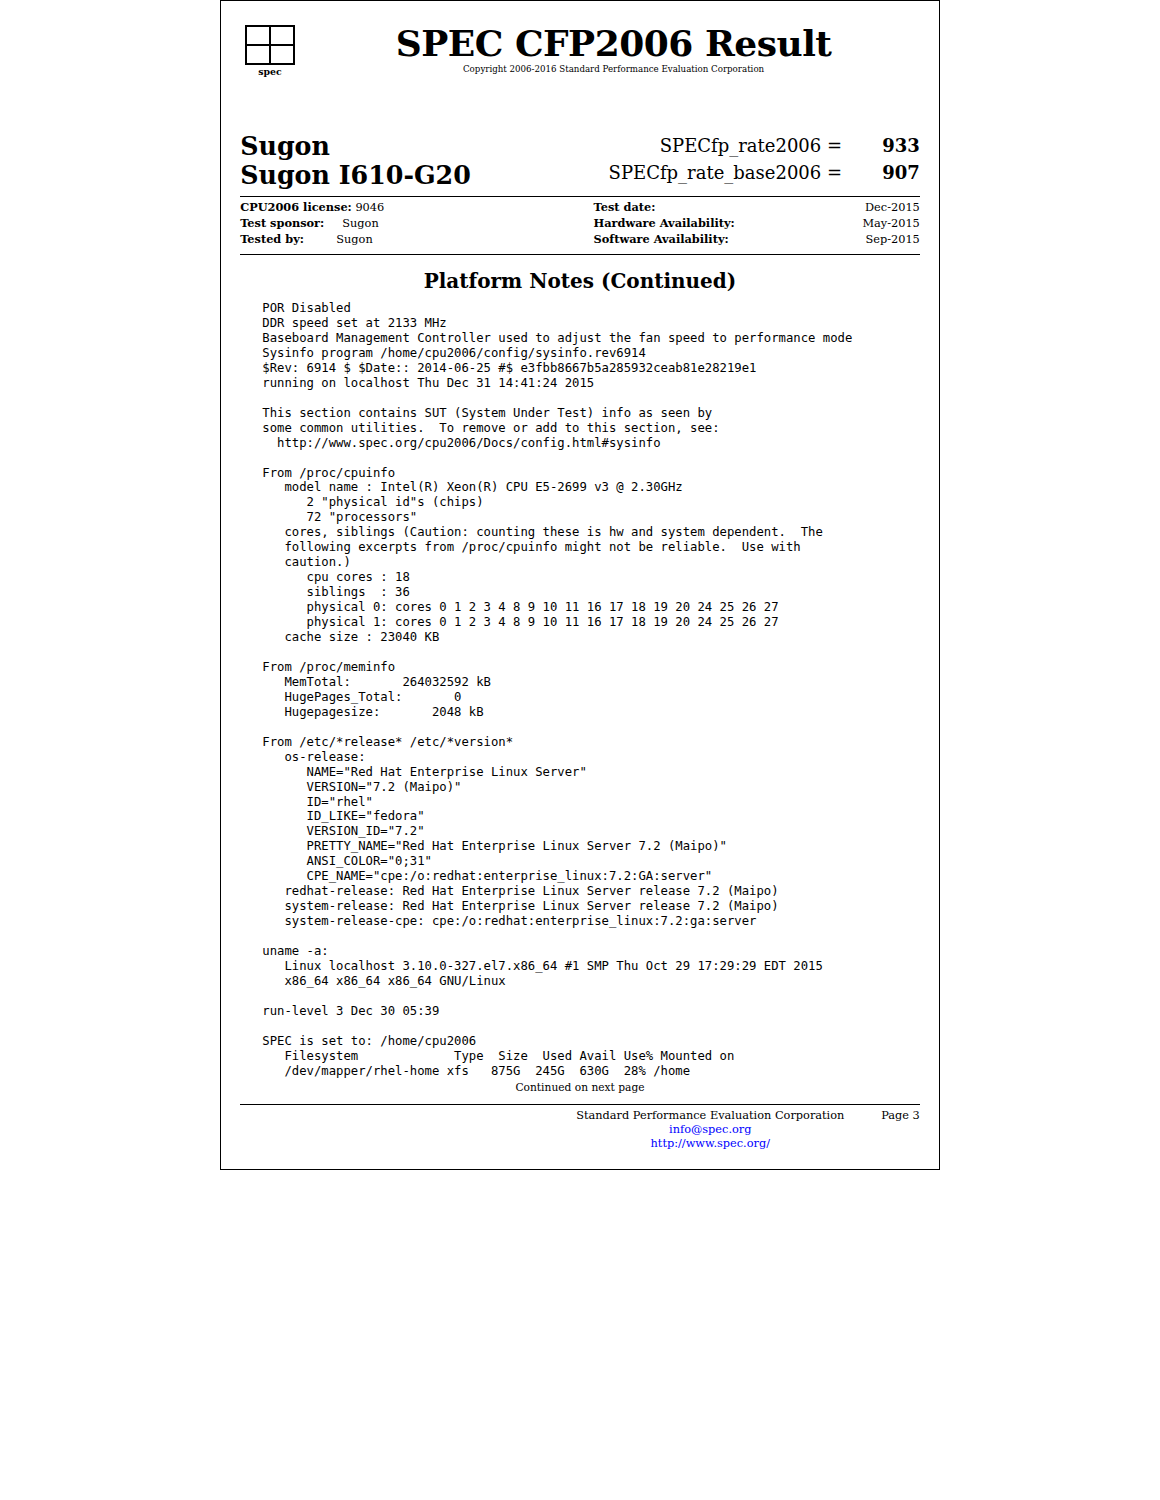spec
SPEC CFP2006 Result
Copyright 2006-2016 Standard Performance Evaluation Corporation
Sugon
Sugon I610-G20
SPECfp_rate2006 = 933
SPECfp_rate_base2006 = 907
| CPU2006 license: 9046 | / Test date: / Dec-2015 / |
| Test sponsor: Sugon | / Hardware Availability: / May-2015 / |
| Tested by: Sugon | / Software Availability: / Sep-2015 / |
Platform Notes (Continued)
   POR Disabled
   DDR speed set at 2133 MHz
   Baseboard Management Controller used to adjust the fan speed to performance mode
   Sysinfo program /home/cpu2006/config/sysinfo.rev6914
   $Rev: 6914 $ $Date:: 2014-06-25 #$ e3fbb8667b5a285932ceab81e28219e1
   running on localhost Thu Dec 31 14:41:24 2015

   This section contains SUT (System Under Test) info as seen by
   some common utilities.  To remove or add to this section, see:
     http://www.spec.org/cpu2006/Docs/config.html#sysinfo

   From /proc/cpuinfo
      model name : Intel(R) Xeon(R) CPU E5-2699 v3 @ 2.30GHz
         2 "physical id"s (chips)
         72 "processors"
      cores, siblings (Caution: counting these is hw and system dependent.  The
      following excerpts from /proc/cpuinfo might not be reliable.  Use with
      caution.)
         cpu cores : 18
         siblings  : 36
         physical 0: cores 0 1 2 3 4 8 9 10 11 16 17 18 19 20 24 25 26 27
         physical 1: cores 0 1 2 3 4 8 9 10 11 16 17 18 19 20 24 25 26 27
      cache size : 23040 KB

   From /proc/meminfo
      MemTotal:       264032592 kB
      HugePages_Total:       0
      Hugepagesize:       2048 kB

   From /etc/*release* /etc/*version*
      os-release:
         NAME="Red Hat Enterprise Linux Server"
         VERSION="7.2 (Maipo)"
         ID="rhel"
         ID_LIKE="fedora"
         VERSION_ID="7.2"
         PRETTY_NAME="Red Hat Enterprise Linux Server 7.2 (Maipo)"
         ANSI_COLOR="0;31"
         CPE_NAME="cpe:/o:redhat:enterprise_linux:7.2:GA:server"
      redhat-release: Red Hat Enterprise Linux Server release 7.2 (Maipo)
      system-release: Red Hat Enterprise Linux Server release 7.2 (Maipo)
      system-release-cpe: cpe:/o:redhat:enterprise_linux:7.2:ga:server

   uname -a:
      Linux localhost 3.10.0-327.el7.x86_64 #1 SMP Thu Oct 29 17:29:29 EDT 2015
      x86_64 x86_64 x86_64 GNU/Linux

   run-level 3 Dec 30 05:39

   SPEC is set to: /home/cpu2006
      Filesystem             Type  Size  Used Avail Use% Mounted on
      /dev/mapper/rhel-home xfs   875G  245G  630G  28% /home
Continued on next page
Standard Performance Evaluation Corporation
info@spec.org
http://www.spec.org/
Page 3